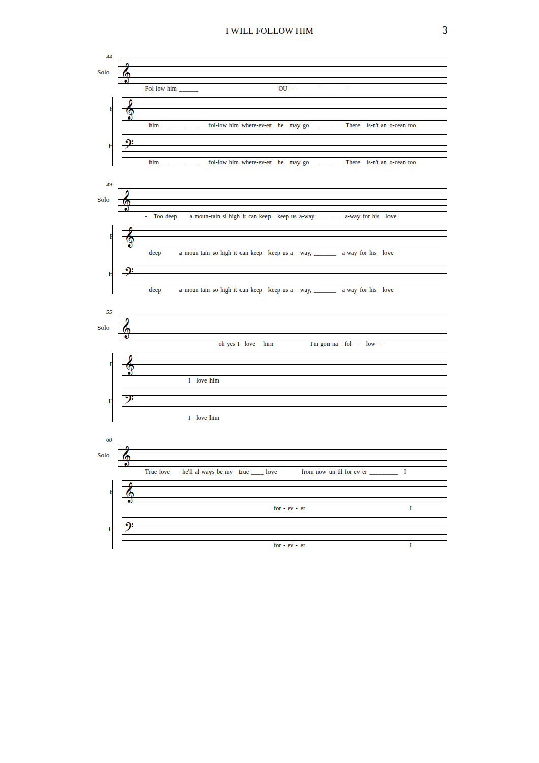I Will Follow Him
3
44
Solo
𝄞
Fol-low him ______             OU -    -    -
F
𝄞
him _____________ fol-low him where-ev-er he may go _______  There is-n't an o-cean too
H
𝄢
him _____________ fol-low him where-ev-er he may go _______  There is-n't an o-cean too
49
Solo
𝄞
- Too deep  a moun-tain si high it can keep keep us a-way _______ a-way for his love
F
𝄞
deep   a moun-tain so high it can keep keep us a - way, _______ a-way for his love
H
𝄢
deep   a moun-tain so high it can keep keep us a - way, _______ a-way for his love
55
Solo
𝄞
oh yes I love  him      I'm gon-na - fol - low -
F
𝄞
I love him
H
𝄢
I love him
60
Solo
𝄞
True love  he'll al-ways be my true ____ love    from now un-til for-ev-er _________ I
F
𝄞
for - ev - er                 I
H
𝄢
for - ev - er                 I